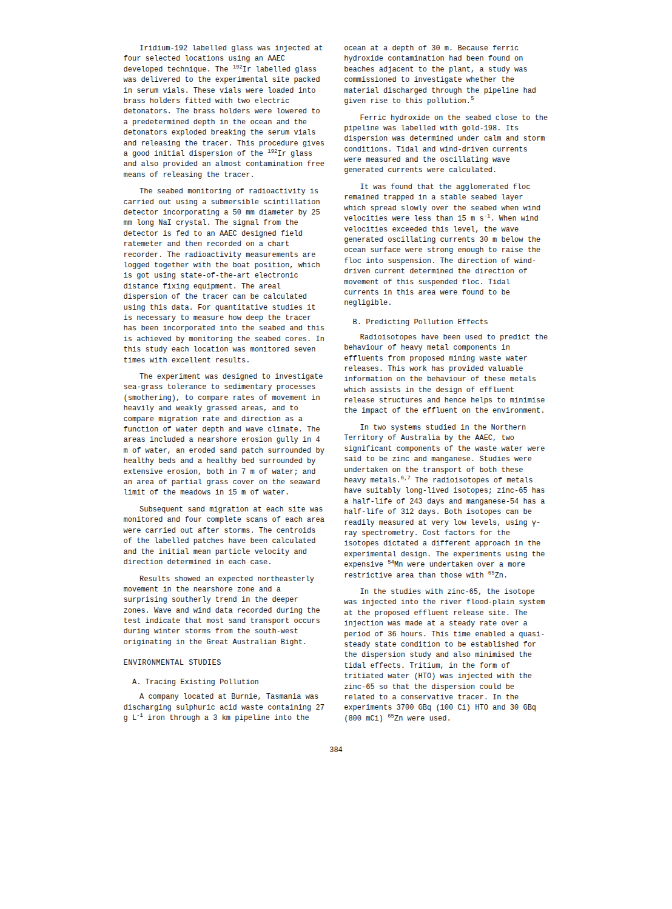Iridium-192 labelled glass was injected at four selected locations using an AAEC developed technique. The 192Ir labelled glass was delivered to the experimental site packed in serum vials. These vials were loaded into brass holders fitted with two electric detonators. The brass holders were lowered to a predetermined depth in the ocean and the detonators exploded breaking the serum vials and releasing the tracer. This procedure gives a good initial dispersion of the 192Ir glass and also provided an almost contamination free means of releasing the tracer.
The seabed monitoring of radioactivity is carried out using a submersible scintillation detector incorporating a 50 mm diameter by 25 mm long NaI crystal. The signal from the detector is fed to an AAEC designed field ratemeter and then recorded on a chart recorder. The radioactivity measurements are logged together with the boat position, which is got using state-of-the-art electronic distance fixing equipment. The areal dispersion of the tracer can be calculated using this data. For quantitative studies it is necessary to measure how deep the tracer has been incorporated into the seabed and this is achieved by monitoring the seabed cores. In this study each location was monitored seven times with excellent results.
The experiment was designed to investigate sea-grass tolerance to sedimentary processes (smothering), to compare rates of movement in heavily and weakly grassed areas, and to compare migration rate and direction as a function of water depth and wave climate. The areas included a nearshore erosion gully in 4 m of water, an eroded sand patch surrounded by healthy beds and a healthy bed surrounded by extensive erosion, both in 7 m of water; and an area of partial grass cover on the seaward limit of the meadows in 15 m of water.
Subsequent sand migration at each site was monitored and four complete scans of each area were carried out after storms. The centroids of the labelled patches have been calculated and the initial mean particle velocity and direction determined in each case.
Results showed an expected northeasterly movement in the nearshore zone and a surprising southerly trend in the deeper zones. Wave and wind data recorded during the test indicate that most sand transport occurs during winter storms from the south-west originating in the Great Australian Bight.
ENVIRONMENTAL STUDIES
A. Tracing Existing Pollution
A company located at Burnie, Tasmania was discharging sulphuric acid waste containing 27 g L-1 iron through a 3 km pipeline into the ocean at a depth of 30 m. Because ferric hydroxide contamination had been found on beaches adjacent to the plant, a study was commissioned to investigate whether the material discharged through the pipeline had given rise to this pollution.5
Ferric hydroxide on the seabed close to the pipeline was labelled with gold-198. Its dispersion was determined under calm and storm conditions. Tidal and wind-driven currents were measured and the oscillating wave generated currents were calculated.
It was found that the agglomerated floc remained trapped in a stable seabed layer which spread slowly over the seabed when wind velocities were less than 15 m s-1. When wind velocities exceeded this level, the wave generated oscillating currents 30 m below the ocean surface were strong enough to raise the floc into suspension. The direction of wind-driven current determined the direction of movement of this suspended floc. Tidal currents in this area were found to be negligible.
B. Predicting Pollution Effects
Radioisotopes have been used to predict the behaviour of heavy metal components in effluents from proposed mining waste water releases. This work has provided valuable information on the behaviour of these metals which assists in the design of effluent release structures and hence helps to minimise the impact of the effluent on the environment.
In two systems studied in the Northern Territory of Australia by the AAEC, two significant components of the waste water were said to be zinc and manganese. Studies were undertaken on the transport of both these heavy metals.6,7 The radioisotopes of metals have suitably long-lived isotopes; zinc-65 has a half-life of 243 days and manganese-54 has a half-life of 312 days. Both isotopes can be readily measured at very low levels, using γ-ray spectrometry. Cost factors for the isotopes dictated a different approach in the experimental design. The experiments using the expensive 54Mn were undertaken over a more restrictive area than those with 65Zn.
In the studies with zinc-65, the isotope was injected into the river flood-plain system at the proposed effluent release site. The injection was made at a steady rate over a period of 36 hours. This time enabled a quasi-steady state condition to be established for the dispersion study and also minimised the tidal effects. Tritium, in the form of tritiated water (HTO) was injected with the zinc-65 so that the dispersion could be related to a conservative tracer. In the experiments 3700 GBq (100 Ci) HTO and 30 GBq (800 mCi) 65Zn were used.
384